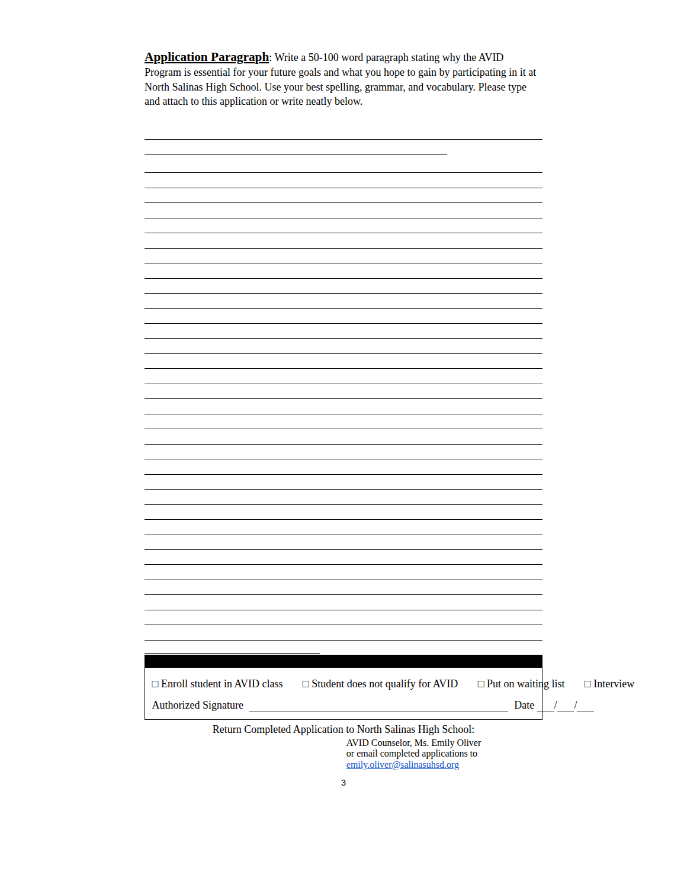Application Paragraph: Write a 50-100 word paragraph stating why the AVID Program is essential for your future goals and what you hope to gain by participating in it at North Salinas High School. Use your best spelling, grammar, and vocabulary. Please type and attach to this application or write neatly below.
□ Enroll student in AVID class □ Student does not qualify for AVID □ Put on waiting list □ Interview
Authorized Signature Date / /
Return Completed Application to North Salinas High School:
AVID Counselor, Ms. Emily Oliver
or email completed applications to
emily.oliver@salinasuhsd.org
3